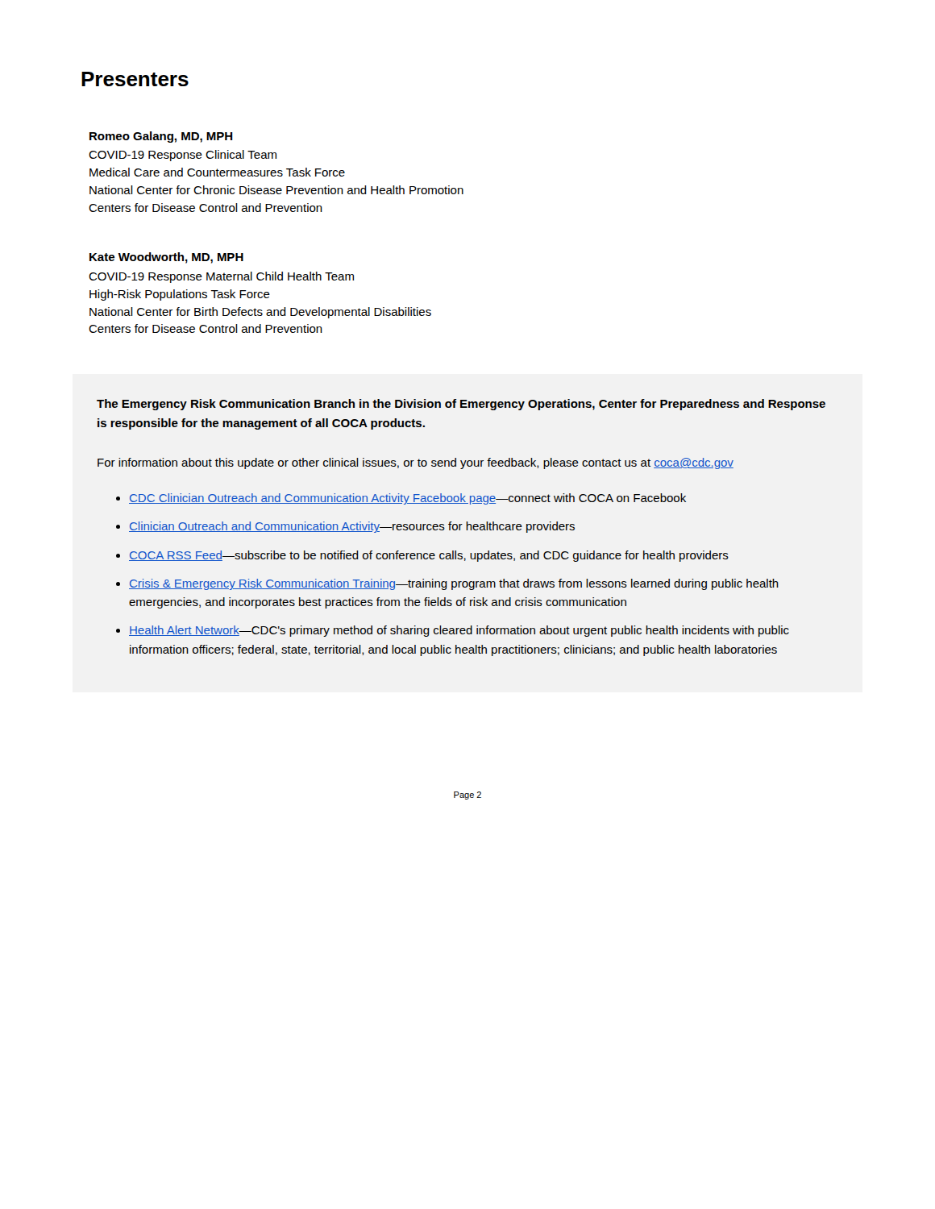Presenters
Romeo Galang, MD, MPH
COVID-19 Response Clinical Team
Medical Care and Countermeasures Task Force
National Center for Chronic Disease Prevention and Health Promotion
Centers for Disease Control and Prevention
Kate Woodworth, MD, MPH
COVID-19 Response Maternal Child Health Team
High-Risk Populations Task Force
National Center for Birth Defects and Developmental Disabilities
Centers for Disease Control and Prevention
The Emergency Risk Communication Branch in the Division of Emergency Operations, Center for Preparedness and Response is responsible for the management of all COCA products.
For information about this update or other clinical issues, or to send your feedback, please contact us at coca@cdc.gov
CDC Clinician Outreach and Communication Activity Facebook page—connect with COCA on Facebook
Clinician Outreach and Communication Activity—resources for healthcare providers
COCA RSS Feed—subscribe to be notified of conference calls, updates, and CDC guidance for health providers
Crisis & Emergency Risk Communication Training—training program that draws from lessons learned during public health emergencies, and incorporates best practices from the fields of risk and crisis communication
Health Alert Network—CDC's primary method of sharing cleared information about urgent public health incidents with public information officers; federal, state, territorial, and local public health practitioners; clinicians; and public health laboratories
Page 2